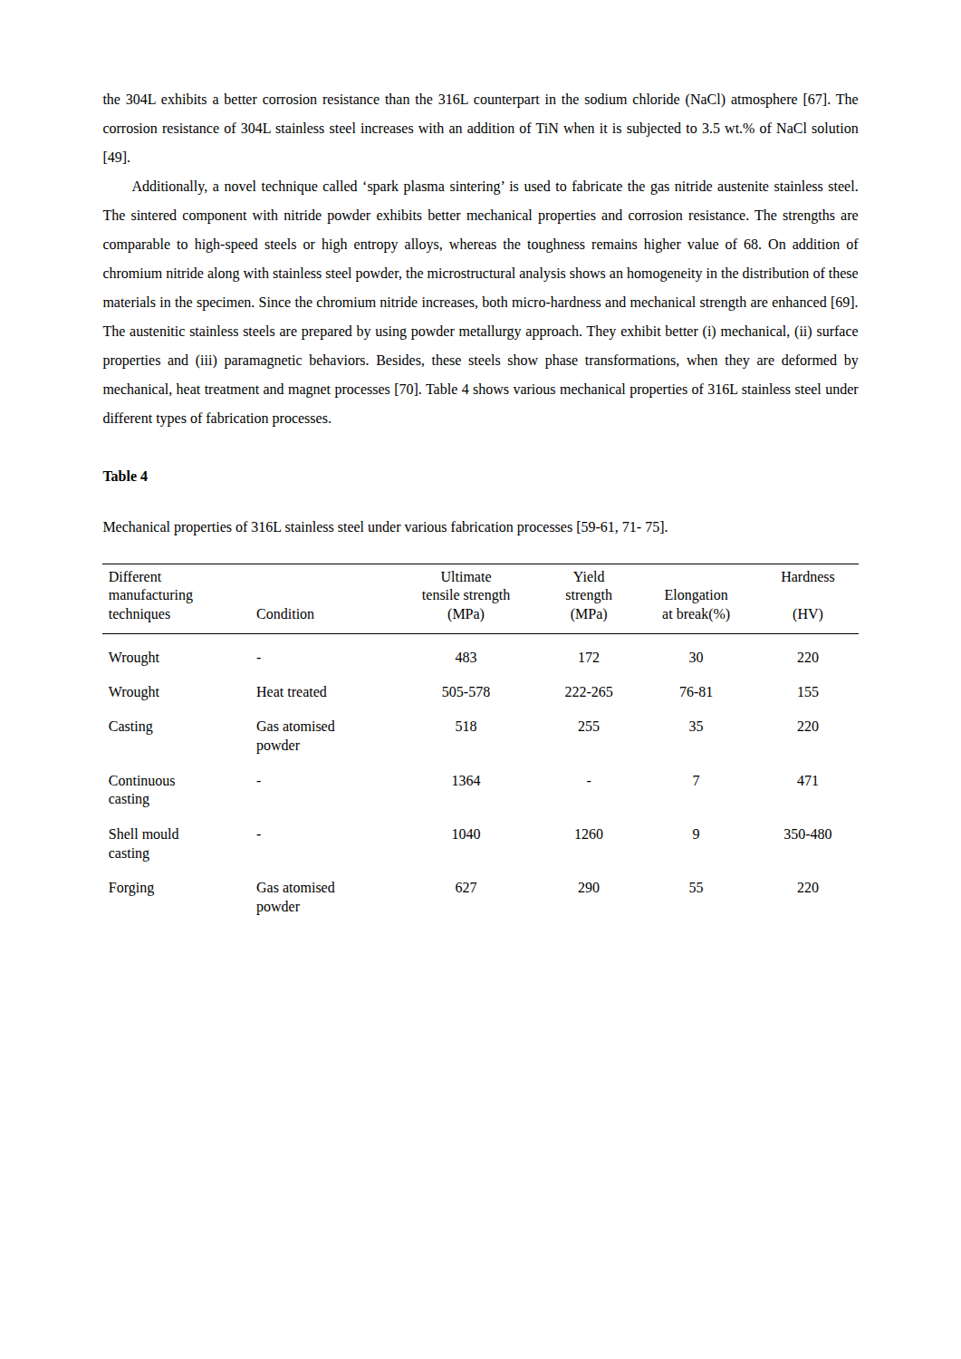the 304L exhibits a better corrosion resistance than the 316L counterpart in the sodium chloride (NaCl) atmosphere [67]. The corrosion resistance of 304L stainless steel increases with an addition of TiN when it is subjected to 3.5 wt.% of NaCl solution [49].
Additionally, a novel technique called ‘spark plasma sintering’ is used to fabricate the gas nitride austenite stainless steel. The sintered component with nitride powder exhibits better mechanical properties and corrosion resistance. The strengths are comparable to high-speed steels or high entropy alloys, whereas the toughness remains higher value of 68. On addition of chromium nitride along with stainless steel powder, the microstructural analysis shows an homogeneity in the distribution of these materials in the specimen. Since the chromium nitride increases, both micro-hardness and mechanical strength are enhanced [69]. The austenitic stainless steels are prepared by using powder metallurgy approach. They exhibit better (i) mechanical, (ii) surface properties and (iii) paramagnetic behaviors. Besides, these steels show phase transformations, when they are deformed by mechanical, heat treatment and magnet processes [70]. Table 4 shows various mechanical properties of 316L stainless steel under different types of fabrication processes.
Table 4
Mechanical properties of 316L stainless steel under various fabrication processes [59-61, 71- 75].
| Different manufacturing techniques | Condition | Ultimate tensile strength (MPa) | Yield strength (MPa) | Elongation at break(%) | Hardness (HV) |
| --- | --- | --- | --- | --- | --- |
| Wrought | - | 483 | 172 | 30 | 220 |
| Wrought | Heat treated | 505-578 | 222-265 | 76-81 | 155 |
| Casting | Gas atomised powder | 518 | 255 | 35 | 220 |
| Continuous casting | - | 1364 | - | 7 | 471 |
| Shell mould casting | - | 1040 | 1260 | 9 | 350-480 |
| Forging | Gas atomised powder | 627 | 290 | 55 | 220 |